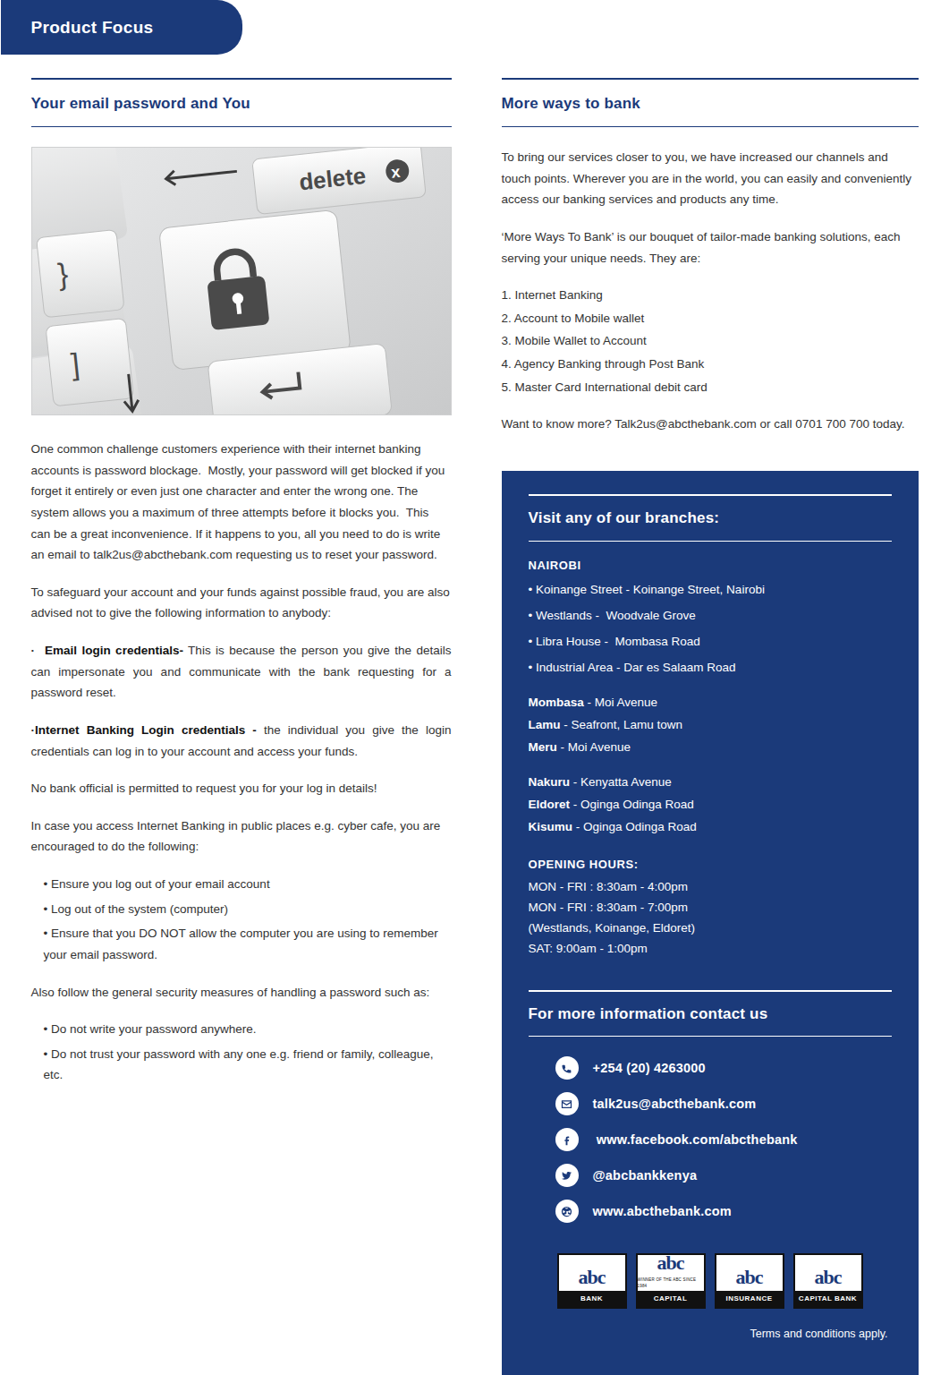Product Focus
Your email password and You
delete x } ]
One common challenge customers experience with their internet banking accounts is password blockage. Mostly, your password will get blocked if you forget it entirely or even just one character and enter the wrong one. The system allows you a maximum of three attempts before it blocks you. This can be a great inconvenience. If it happens to you, all you need to do is write an email to talk2us@abcthebank.com requesting us to reset your password.
To safeguard your account and your funds against possible fraud, you are also advised not to give the following information to anybody:
· Email login credentials- This is because the person you give the details can impersonate you and communicate with the bank requesting for a password reset.
·Internet Banking Login credentials - the individual you give the login credentials can log in to your account and access your funds.
No bank official is permitted to request you for your log in details!
In case you access Internet Banking in public places e.g. cyber cafe, you are encouraged to do the following:
Ensure you log out of your email account
Log out of the system (computer)
Ensure that you DO NOT allow the computer you are using to remember your email password.
Also follow the general security measures of handling a password such as:
Do not write your password anywhere.
Do not trust your password with any one e.g. friend or family, colleague, etc.
More ways to bank
To bring our services closer to you, we have increased our channels and touch points. Wherever you are in the world, you can easily and conveniently access our banking services and products any time.
‘More Ways To Bank’ is our bouquet of tailor-made banking solutions, each serving your unique needs. They are:
1. Internet Banking
2. Account to Mobile wallet
3. Mobile Wallet to Account
4. Agency Banking through Post Bank
5. Master Card International debit card
Want to know more? Talk2us@abcthebank.com or call 0701 700 700 today.
Visit any of our branches:
NAIROBI
Koinange Street - Koinange Street, Nairobi
Westlands - Woodvale Grove
Libra House - Mombasa Road
Industrial Area - Dar es Salaam Road
Mombasa - Moi Avenue
Lamu - Seafront, Lamu town
Meru - Moi Avenue
Nakuru - Kenyatta Avenue
Eldoret - Oginga Odinga Road
Kisumu - Oginga Odinga Road
OPENING HOURS:
MON - FRI : 8:30am - 4:00pm
MON - FRI : 8:30am - 7:00pm
(Westlands, Koinange, Eldoret)
SAT: 9:00am - 1:00pm
For more information contact us
+254 (20) 4263000
talk2us@abcthebank.com
www.facebook.com/abcthebank
@abcbankkenya
www.abcthebank.com
abc
BANK
abc
WINNER OF THE ABC SINCE 1984
CAPITAL
abc
INSURANCE
abc
CAPITAL BANK
Terms and conditions apply.